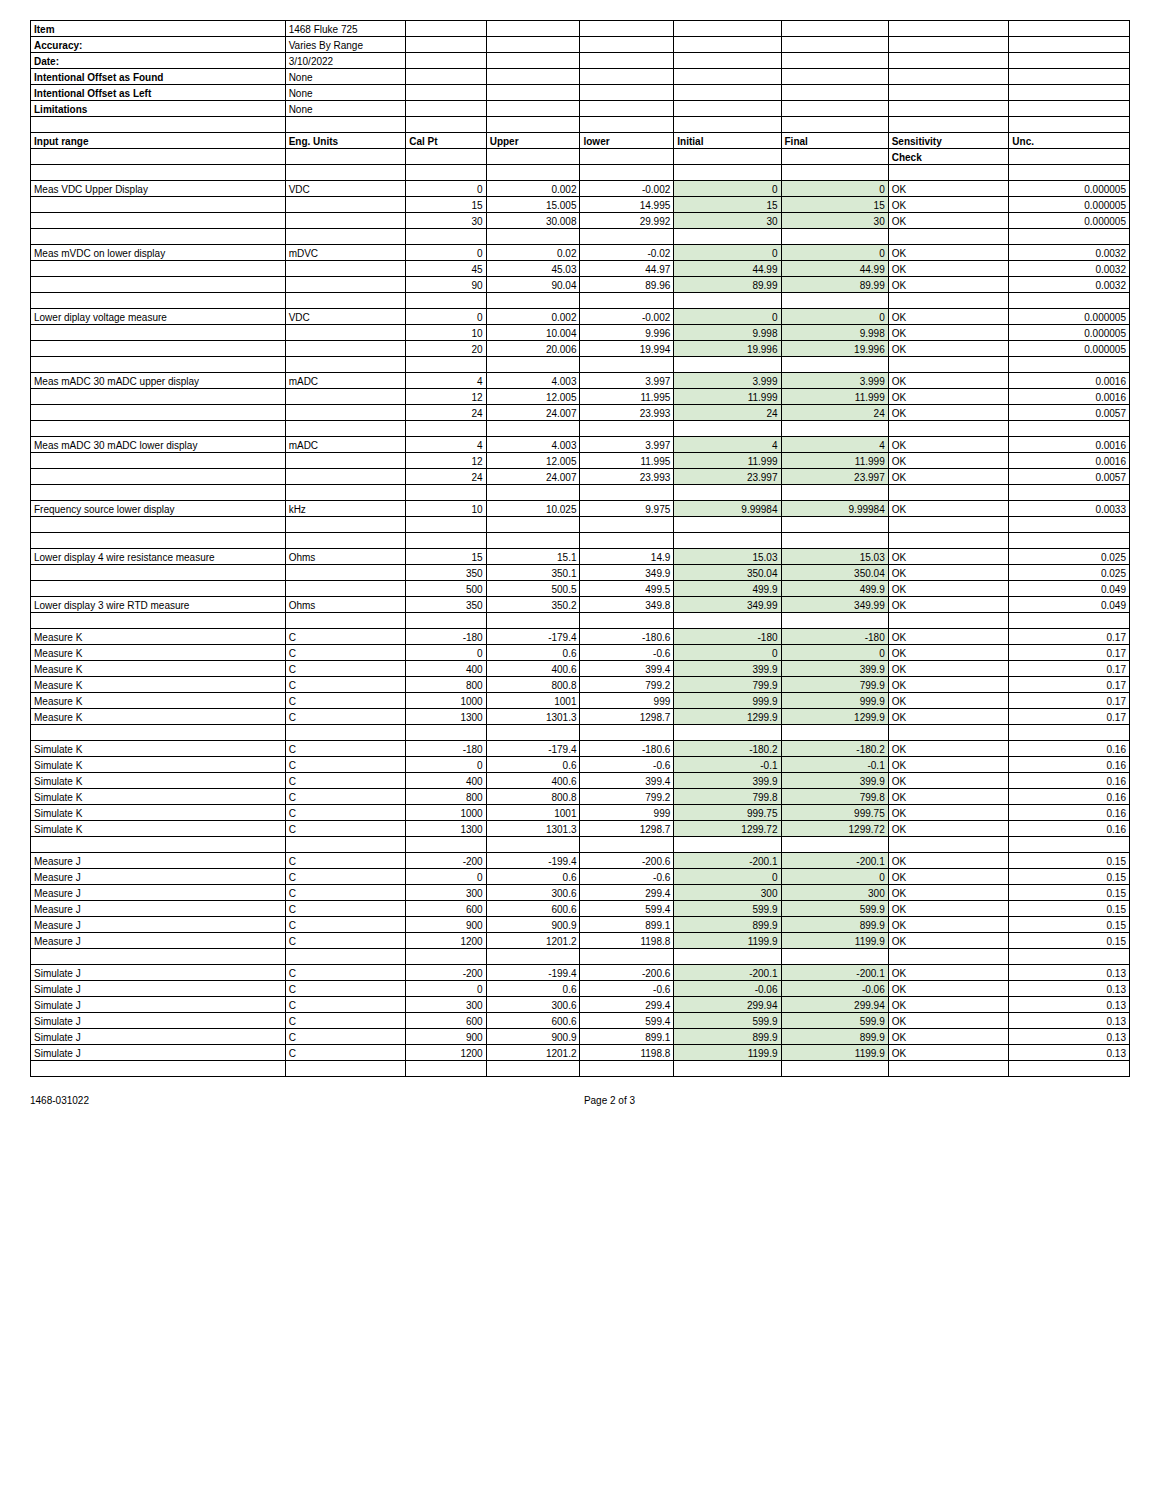| Item | 1468 Fluke 725 | | | | | | | |
| Accuracy: | Varies By Range | | | | | | | |
| Date: | 3/10/2022 | | | | | | | |
| Intentional Offset as Found | None | | | | | | | |
| Intentional Offset as Left | None | | | | | | | |
| Limitations | None | | | | | | | |
| Input range | Eng. Units | Cal Pt | Upper | lower | Initial | Final | Sensitivity | Unc. |
| | | | | | | | Check | |
| Meas VDC Upper Display | VDC | 0 | 0.002 | -0.002 | 0 | 0 | OK | 0.000005 |
| | | 15 | 15.005 | 14.995 | 15 | 15 | OK | 0.000005 |
| | | 30 | 30.008 | 29.992 | 30 | 30 | OK | 0.000005 |
| Meas mVDC on lower display | mDVC | 0 | 0.02 | -0.02 | 0 | 0 | OK | 0.0032 |
| | | 45 | 45.03 | 44.97 | 44.99 | 44.99 | OK | 0.0032 |
| | | 90 | 90.04 | 89.96 | 89.99 | 89.99 | OK | 0.0032 |
| Lower diplay voltage measure | VDC | 0 | 0.002 | -0.002 | 0 | 0 | OK | 0.000005 |
| | | 10 | 10.004 | 9.996 | 9.998 | 9.998 | OK | 0.000005 |
| | | 20 | 20.006 | 19.994 | 19.996 | 19.996 | OK | 0.000005 |
| Meas mADC 30 mADC upper display | mADC | 4 | 4.003 | 3.997 | 3.999 | 3.999 | OK | 0.0016 |
| | | 12 | 12.005 | 11.995 | 11.999 | 11.999 | OK | 0.0016 |
| | | 24 | 24.007 | 23.993 | 24 | 24 | OK | 0.0057 |
| Meas mADC 30 mADC lower display | mADC | 4 | 4.003 | 3.997 | 4 | 4 | OK | 0.0016 |
| | | 12 | 12.005 | 11.995 | 11.999 | 11.999 | OK | 0.0016 |
| | | 24 | 24.007 | 23.993 | 23.997 | 23.997 | OK | 0.0057 |
| Frequency source lower display | kHz | 10 | 10.025 | 9.975 | 9.99984 | 9.99984 | OK | 0.0033 |
| Lower display 4 wire resistance measure | Ohms | 15 | 15.1 | 14.9 | 15.03 | 15.03 | OK | 0.025 |
| | | 350 | 350.1 | 349.9 | 350.04 | 350.04 | OK | 0.025 |
| | | 500 | 500.5 | 499.5 | 499.9 | 499.9 | OK | 0.049 |
| Lower display 3 wire RTD measure | Ohms | 350 | 350.2 | 349.8 | 349.99 | 349.99 | OK | 0.049 |
| Measure K | C | -180 | -179.4 | -180.6 | -180 | -180 | OK | 0.17 |
| Measure K | C | 0 | 0.6 | -0.6 | 0 | 0 | OK | 0.17 |
| Measure K | C | 400 | 400.6 | 399.4 | 399.9 | 399.9 | OK | 0.17 |
| Measure K | C | 800 | 800.8 | 799.2 | 799.9 | 799.9 | OK | 0.17 |
| Measure K | C | 1000 | 1001 | 999 | 999.9 | 999.9 | OK | 0.17 |
| Measure K | C | 1300 | 1301.3 | 1298.7 | 1299.9 | 1299.9 | OK | 0.17 |
| Simulate K | C | -180 | -179.4 | -180.6 | -180.2 | -180.2 | OK | 0.16 |
| Simulate K | C | 0 | 0.6 | -0.6 | -0.1 | -0.1 | OK | 0.16 |
| Simulate K | C | 400 | 400.6 | 399.4 | 399.9 | 399.9 | OK | 0.16 |
| Simulate K | C | 800 | 800.8 | 799.2 | 799.8 | 799.8 | OK | 0.16 |
| Simulate K | C | 1000 | 1001 | 999 | 999.75 | 999.75 | OK | 0.16 |
| Simulate K | C | 1300 | 1301.3 | 1298.7 | 1299.72 | 1299.72 | OK | 0.16 |
| Measure J | C | -200 | -199.4 | -200.6 | -200.1 | -200.1 | OK | 0.15 |
| Measure J | C | 0 | 0.6 | -0.6 | 0 | 0 | OK | 0.15 |
| Measure J | C | 300 | 300.6 | 299.4 | 300 | 300 | OK | 0.15 |
| Measure J | C | 600 | 600.6 | 599.4 | 599.9 | 599.9 | OK | 0.15 |
| Measure J | C | 900 | 900.9 | 899.1 | 899.9 | 899.9 | OK | 0.15 |
| Measure J | C | 1200 | 1201.2 | 1198.8 | 1199.9 | 1199.9 | OK | 0.15 |
| Simulate J | C | -200 | -199.4 | -200.6 | -200.1 | -200.1 | OK | 0.13 |
| Simulate J | C | 0 | 0.6 | -0.6 | -0.06 | -0.06 | OK | 0.13 |
| Simulate J | C | 300 | 300.6 | 299.4 | 299.94 | 299.94 | OK | 0.13 |
| Simulate J | C | 600 | 600.6 | 599.4 | 599.9 | 599.9 | OK | 0.13 |
| Simulate J | C | 900 | 900.9 | 899.1 | 899.9 | 899.9 | OK | 0.13 |
| Simulate J | C | 1200 | 1201.2 | 1198.8 | 1199.9 | 1199.9 | OK | 0.13 |
1468-031022 Page 2 of 3